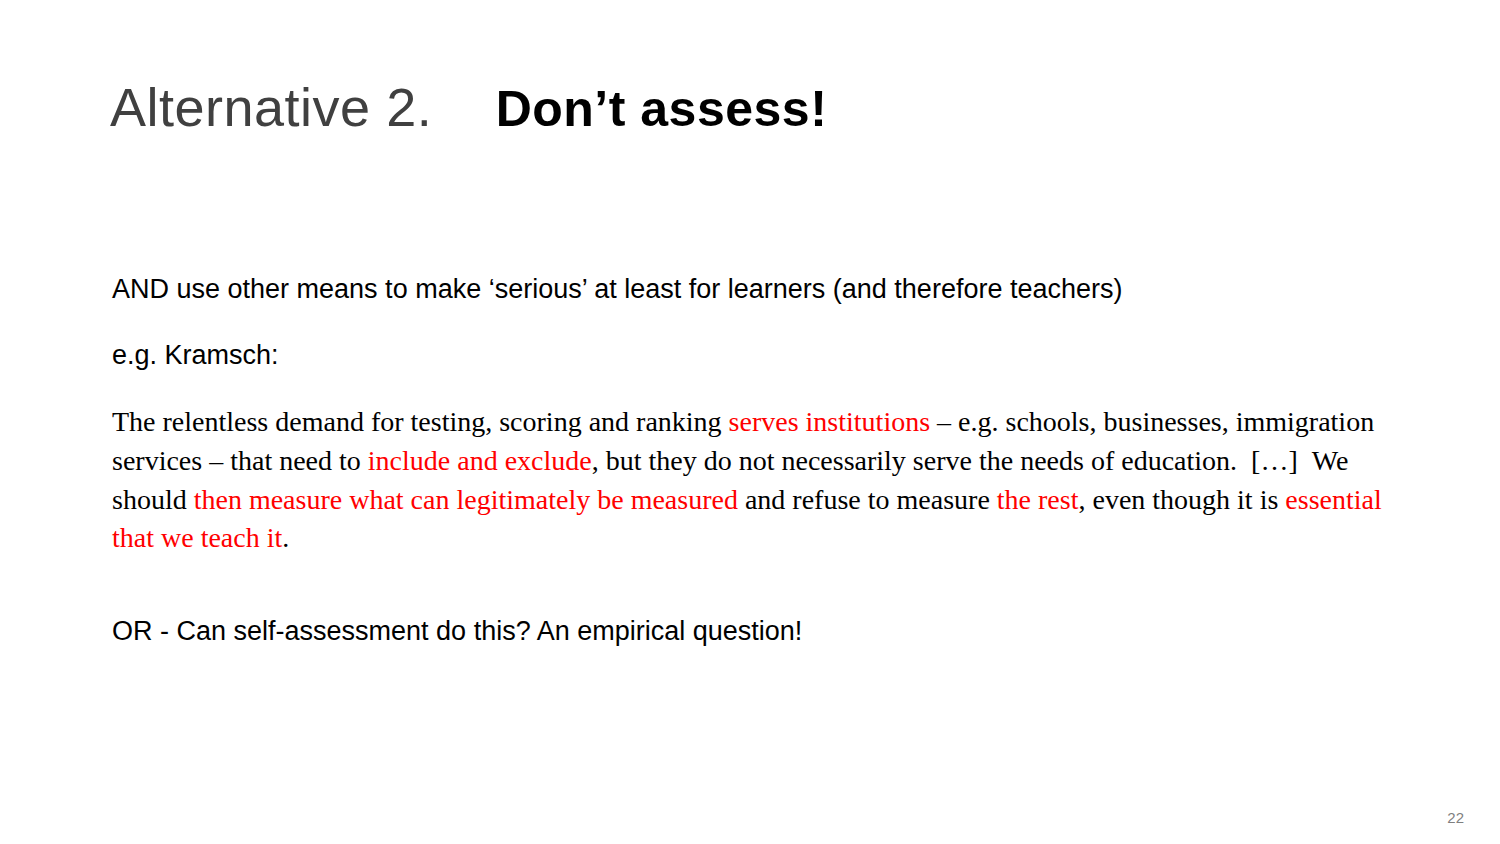Alternative 2. Don’t assess!
AND use other means to make ‘serious’ at least for learners (and therefore teachers)
e.g. Kramsch:
The relentless demand for testing, scoring and ranking serves institutions – e.g. schools, businesses, immigration services – that need to include and exclude, but they do not necessarily serve the needs of education. […] We should then measure what can legitimately be measured and refuse to measure the rest, even though it is essential that we teach it.
OR - Can self-assessment do this? An empirical question!
22